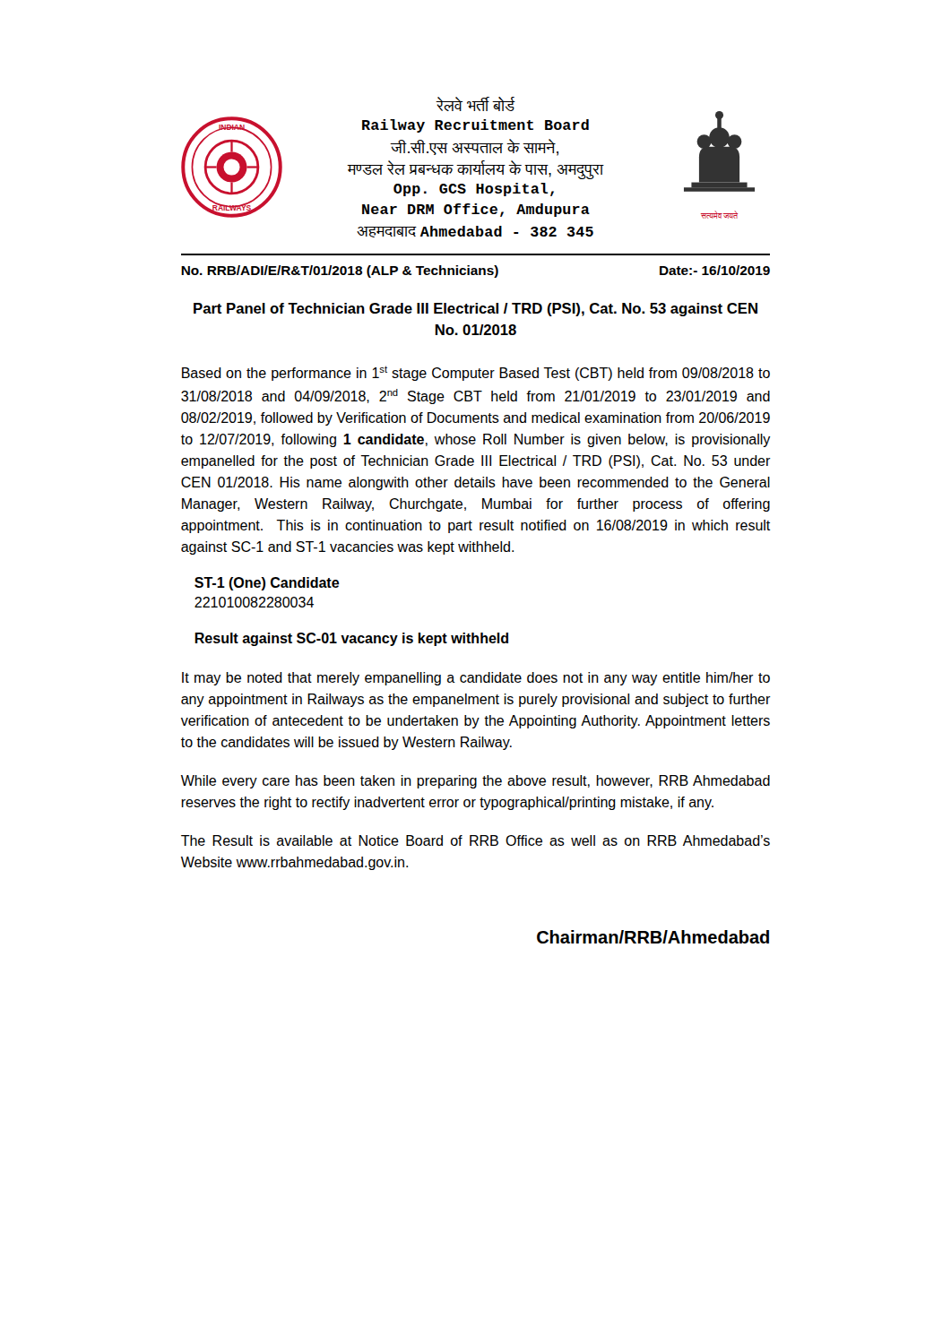रेलवे भर्ती बोर्ड
Railway Recruitment Board
जी.सी.एस अस्पताल के सामने,
मण्डल रेल प्रबन्धक कार्यालय के पास, अमदुपुरा
Opp. GCS Hospital,
Near DRM Office, Amdupura
अहमदाबाद Ahmedabad - 382 345
No. RRB/ADI/E/R&T/01/2018 (ALP & Technicians) Date:- 16/10/2019
Part Panel of Technician Grade III Electrical / TRD (PSI), Cat. No. 53 against CEN No. 01/2018
Based on the performance in 1st stage Computer Based Test (CBT) held from 09/08/2018 to 31/08/2018 and 04/09/2018, 2nd Stage CBT held from 21/01/2019 to 23/01/2019 and 08/02/2019, followed by Verification of Documents and medical examination from 20/06/2019 to 12/07/2019, following 1 candidate, whose Roll Number is given below, is provisionally empanelled for the post of Technician Grade III Electrical / TRD (PSI), Cat. No. 53 under CEN 01/2018. His name alongwith other details have been recommended to the General Manager, Western Railway, Churchgate, Mumbai for further process of offering appointment. This is in continuation to part result notified on 16/08/2019 in which result against SC-1 and ST-1 vacancies was kept withheld.
ST-1 (One) Candidate
221010082280034
Result against SC-01 vacancy is kept withheld
It may be noted that merely empanelling a candidate does not in any way entitle him/her to any appointment in Railways as the empanelment is purely provisional and subject to further verification of antecedent to be undertaken by the Appointing Authority. Appointment letters to the candidates will be issued by Western Railway.
While every care has been taken in preparing the above result, however, RRB Ahmedabad reserves the right to rectify inadvertent error or typographical/printing mistake, if any.
The Result is available at Notice Board of RRB Office as well as on RRB Ahmedabad’s Website www.rrbahmedabad.gov.in.
Chairman/RRB/Ahmedabad